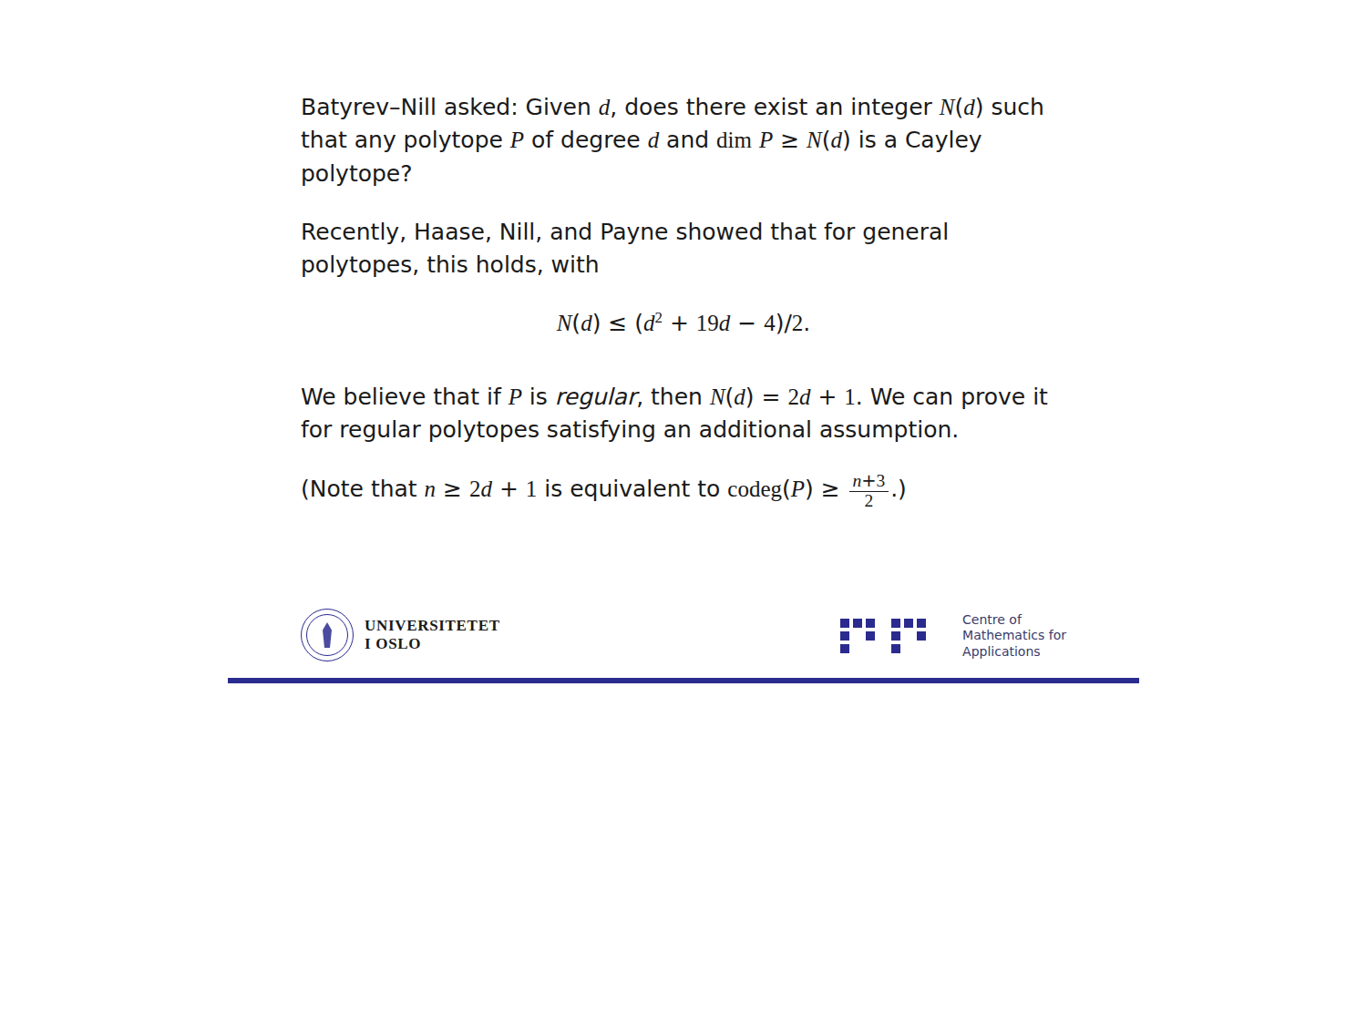Batyrev–Nill asked: Given d, does there exist an integer N(d) such that any polytope P of degree d and dim P ≥ N(d) is a Cayley polytope?
Recently, Haase, Nill, and Payne showed that for general polytopes, this holds, with
N(d) ≤ (d2 + 19 d − 4)/2.
We believe that if P is regular, then N(d) = 2 d + 1. We can prove it for regular polytopes satisfying an additional assumption.
(Note that n ≥ 2 d + 1 is equivalent to codeg(P) ≥ n+32.)
UNIVERSITETET
I OSLO
Centre of
Mathematics for
Applications